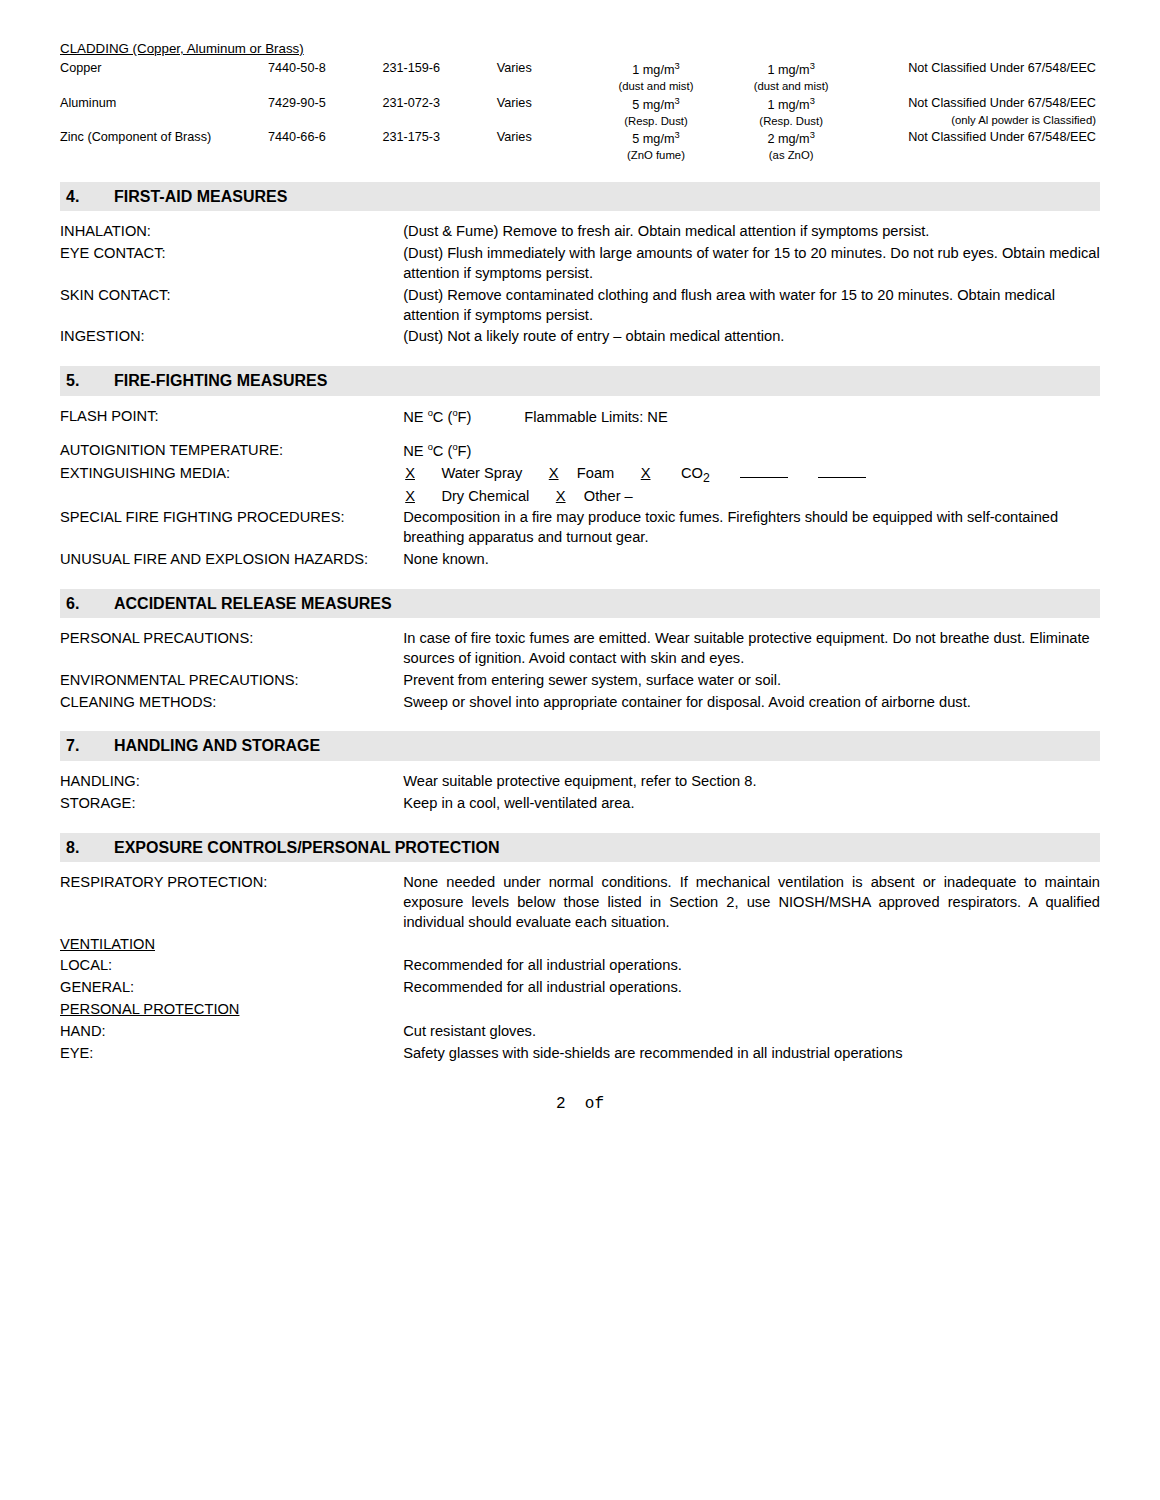CLADDING (Copper, Aluminum or Brass)
| Copper | 7440-50-8 | 231-159-6 | Varies | 1 mg/m 3 (dust and mist) | 1 mg/m 3 (dust and mist) | Not Classified Under 67/548/EEC |
| Aluminum | 7429-90-5 | 231-072-3 | Varies | 5 mg/m 3 (Resp. Dust) | 1 mg/m 3 (Resp. Dust) | Not Classified Under 67/548/EEC (only Al powder is Classified) |
| Zinc (Component of Brass) | 7440-66-6 | 231-175-3 | Varies | 5 mg/m 3 (ZnO fume) | 2 mg/m 3 (as ZnO) | Not Classified Under 67/548/EEC |
4. FIRST-AID MEASURES
| INHALATION: | (Dust & Fume) Remove to fresh air. Obtain medical attention if symptoms persist. |
| EYE CONTACT: | (Dust) Flush immediately with large amounts of water for 15 to 20 minutes. Do not rub eyes. Obtain medical attention if symptoms persist. |
| SKIN CONTACT: | (Dust) Remove contaminated clothing and flush area with water for 15 to 20 minutes. Obtain medical attention if symptoms persist. |
| INGESTION: | (Dust) Not a likely route of entry – obtain medical attention. |
5. FIRE-FIGHTING MEASURES
| FLASH POINT: | NE o C ( o F) Flammable Limits: NE |
| AUTOIGNITION TEMPERATURE: | NE o C ( o F) |
| EXTINGUISHING MEDIA: | X Water Spray X Foam X CO 2 X Dry Chemical X Other – |
| SPECIAL FIRE FIGHTING PROCEDURES: | Decomposition in a fire may produce toxic fumes. Firefighters should be equipped with self-contained breathing apparatus and turnout gear. |
| UNUSUAL FIRE AND EXPLOSION HAZARDS: | None known. |
6. ACCIDENTAL RELEASE MEASURES
| PERSONAL PRECAUTIONS: | In case of fire toxic fumes are emitted. Wear suitable protective equipment. Do not breathe dust. Eliminate sources of ignition. Avoid contact with skin and eyes. |
| ENVIRONMENTAL PRECAUTIONS: | Prevent from entering sewer system, surface water or soil. |
| CLEANING METHODS: | Sweep or shovel into appropriate container for disposal. Avoid creation of airborne dust. |
7. HANDLING AND STORAGE
| HANDLING: | Wear suitable protective equipment, refer to Section 8. |
| STORAGE: | Keep in a cool, well-ventilated area. |
8. EXPOSURE CONTROLS/PERSONAL PROTECTION
| RESPIRATORY PROTECTION: | None needed under normal conditions. If mechanical ventilation is absent or inadequate to maintain exposure levels below those listed in Section 2, use NIOSH/MSHA approved respirators. A qualified individual should evaluate each situation. |
| VENTILATION | |
| LOCAL: | Recommended for all industrial operations. |
| GENERAL: | Recommended for all industrial operations. |
| PERSONAL PROTECTION | |
| HAND: | Cut resistant gloves. |
| EYE: | Safety glasses with side-shields are recommended in all industrial operations |
2 of